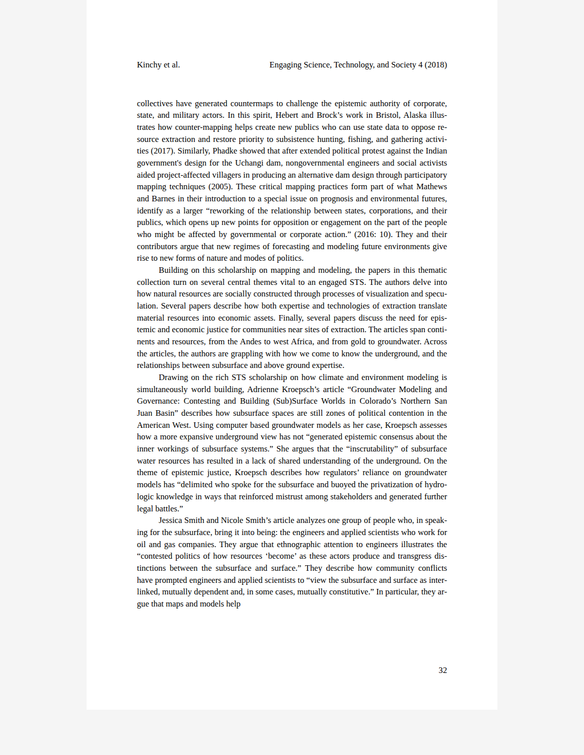Kinchy et al.
Engaging Science, Technology, and Society 4 (2018)
collectives have generated countermaps to challenge the epistemic authority of corporate, state, and military actors. In this spirit, Hebert and Brock’s work in Bristol, Alaska illustrates how counter-mapping helps create new publics who can use state data to oppose resource extraction and restore priority to subsistence hunting, fishing, and gathering activities (2017). Similarly, Phadke showed that after extended political protest against the Indian government's design for the Uchangi dam, nongovernmental engineers and social activists aided project-affected villagers in producing an alternative dam design through participatory mapping techniques (2005). These critical mapping practices form part of what Mathews and Barnes in their introduction to a special issue on prognosis and environmental futures, identify as a larger “reworking of the relationship between states, corporations, and their publics, which opens up new points for opposition or engagement on the part of the people who might be affected by governmental or corporate action.” (2016: 10). They and their contributors argue that new regimes of forecasting and modeling future environments give rise to new forms of nature and modes of politics.
Building on this scholarship on mapping and modeling, the papers in this thematic collection turn on several central themes vital to an engaged STS. The authors delve into how natural resources are socially constructed through processes of visualization and speculation. Several papers describe how both expertise and technologies of extraction translate material resources into economic assets. Finally, several papers discuss the need for epistemic and economic justice for communities near sites of extraction. The articles span continents and resources, from the Andes to west Africa, and from gold to groundwater. Across the articles, the authors are grappling with how we come to know the underground, and the relationships between subsurface and above ground expertise.
Drawing on the rich STS scholarship on how climate and environment modeling is simultaneously world building, Adrienne Kroepsch’s article “Groundwater Modeling and Governance: Contesting and Building (Sub)Surface Worlds in Colorado’s Northern San Juan Basin” describes how subsurface spaces are still zones of political contention in the American West. Using computer based groundwater models as her case, Kroepsch assesses how a more expansive underground view has not “generated epistemic consensus about the inner workings of subsurface systems.” She argues that the “inscrutability” of subsurface water resources has resulted in a lack of shared understanding of the underground. On the theme of epistemic justice, Kroepsch describes how regulators’ reliance on groundwater models has “delimited who spoke for the subsurface and buoyed the privatization of hydrologic knowledge in ways that reinforced mistrust among stakeholders and generated further legal battles.”
Jessica Smith and Nicole Smith’s article analyzes one group of people who, in speaking for the subsurface, bring it into being: the engineers and applied scientists who work for oil and gas companies. They argue that ethnographic attention to engineers illustrates the “contested politics of how resources ‘become’ as these actors produce and transgress distinctions between the subsurface and surface.” They describe how community conflicts have prompted engineers and applied scientists to “view the subsurface and surface as interlinked, mutually dependent and, in some cases, mutually constitutive.” In particular, they argue that maps and models help
32